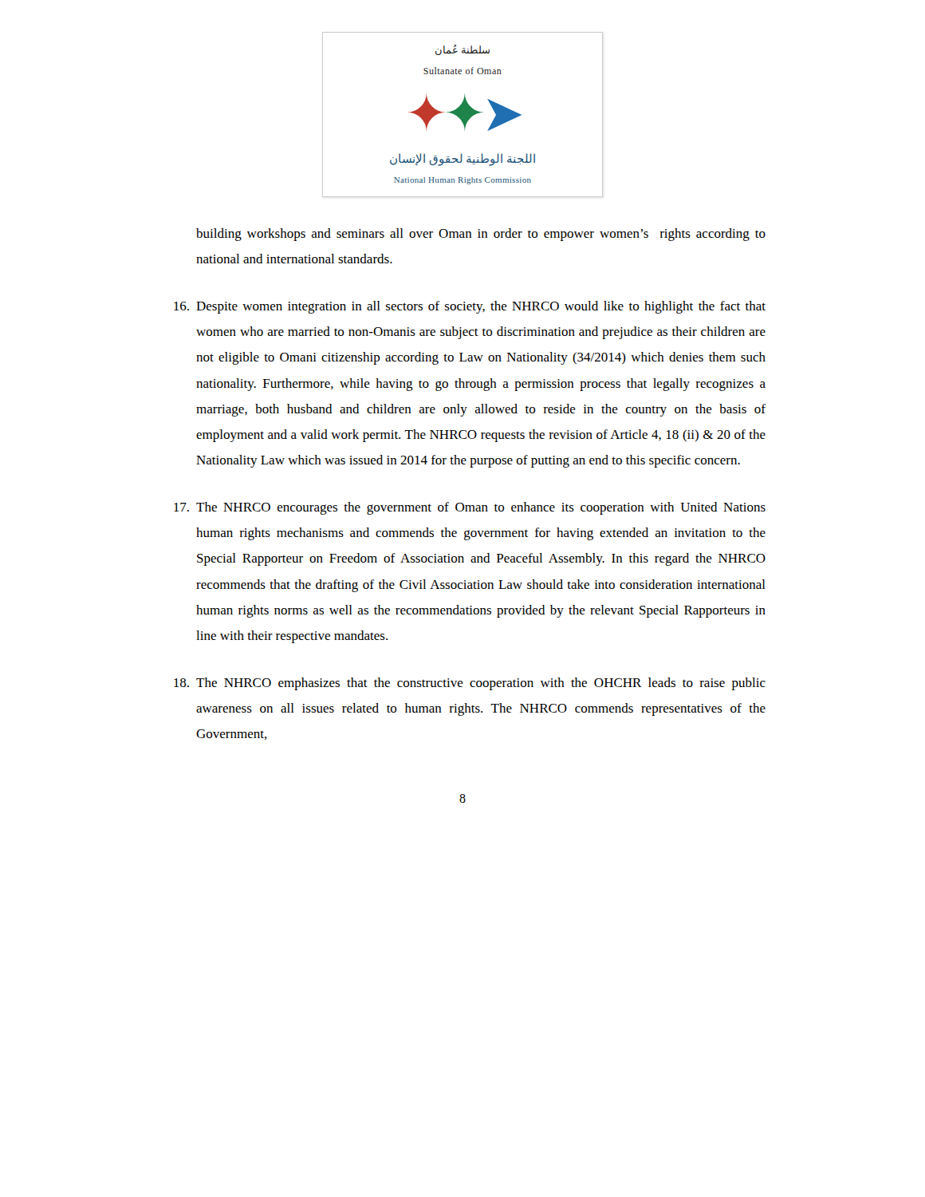سلطنة عُمان
Sultanate of Oman
✦✦➤
اللجنة الوطنية لحقوق الإنسان
National Human Rights Commission
building workshops and seminars all over Oman in order to empower women’s rights according to national and international standards.
Despite women integration in all sectors of society, the NHRCO would like to highlight the fact that women who are married to non-Omanis are subject to discrimination and prejudice as their children are not eligible to Omani citizenship according to Law on Nationality (34/2014) which denies them such nationality. Furthermore, while having to go through a permission process that legally recognizes a marriage, both husband and children are only allowed to reside in the country on the basis of employment and a valid work permit. The NHRCO requests the revision of Article 4, 18 (ii) & 20 of the Nationality Law which was issued in 2014 for the purpose of putting an end to this specific concern.
The NHRCO encourages the government of Oman to enhance its cooperation with United Nations human rights mechanisms and commends the government for having extended an invitation to the Special Rapporteur on Freedom of Association and Peaceful Assembly. In this regard the NHRCO recommends that the drafting of the Civil Association Law should take into consideration international human rights norms as well as the recommendations provided by the relevant Special Rapporteurs in line with their respective mandates.
The NHRCO emphasizes that the constructive cooperation with the OHCHR leads to raise public awareness on all issues related to human rights. The NHRCO commends representatives of the Government,
8